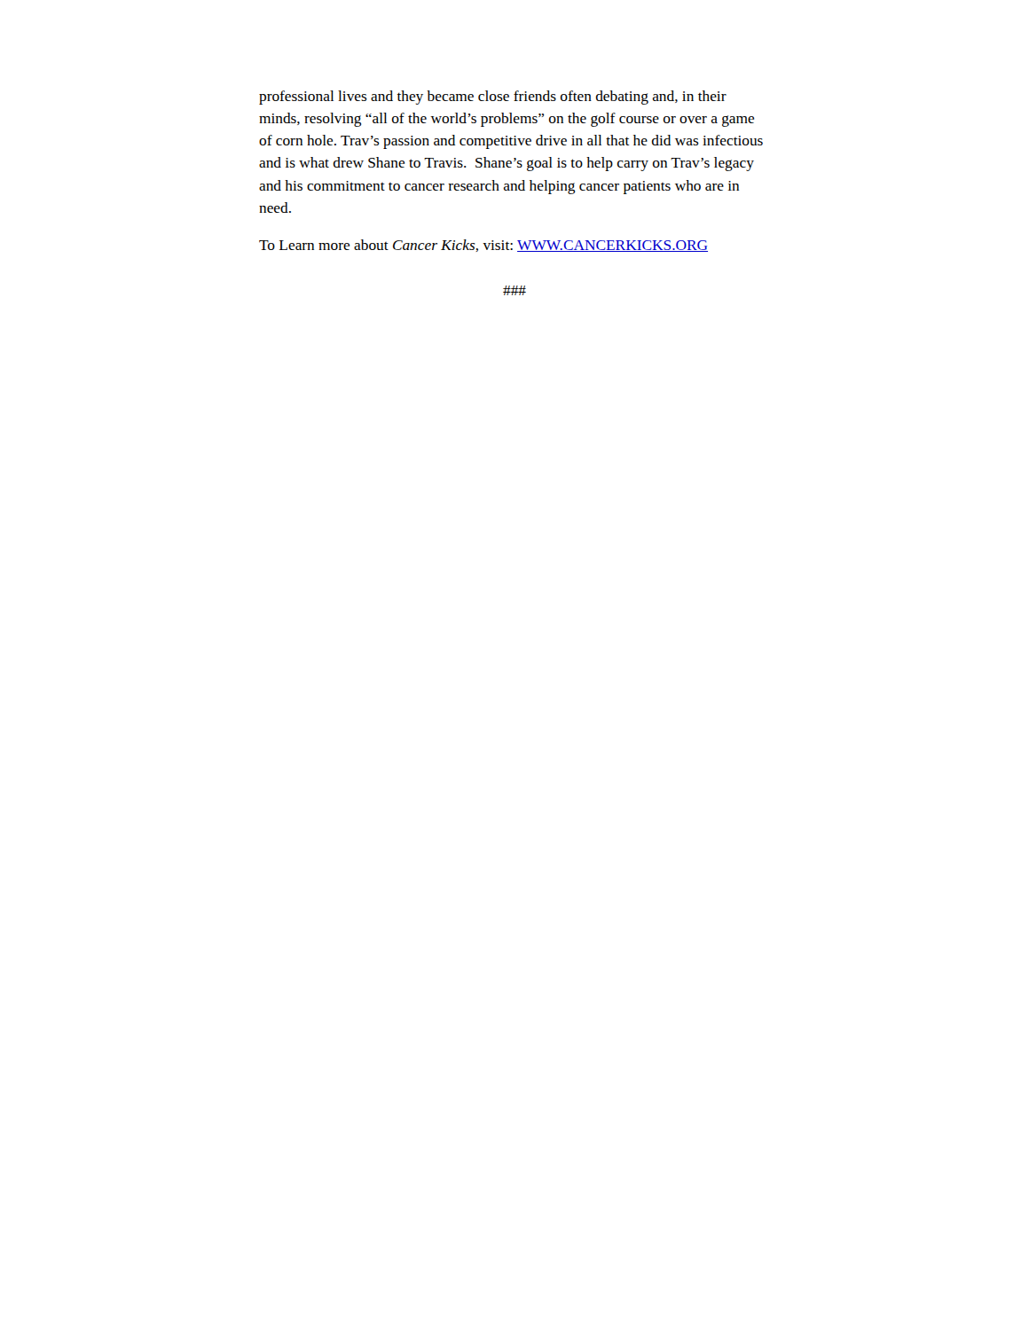professional lives and they became close friends often debating and, in their minds, resolving “all of the world’s problems” on the golf course or over a game of corn hole. Trav’s passion and competitive drive in all that he did was infectious and is what drew Shane to Travis. Shane’s goal is to help carry on Trav’s legacy and his commitment to cancer research and helping cancer patients who are in need.
To Learn more about Cancer Kicks, visit: WWW.CANCERKICKS.ORG
###